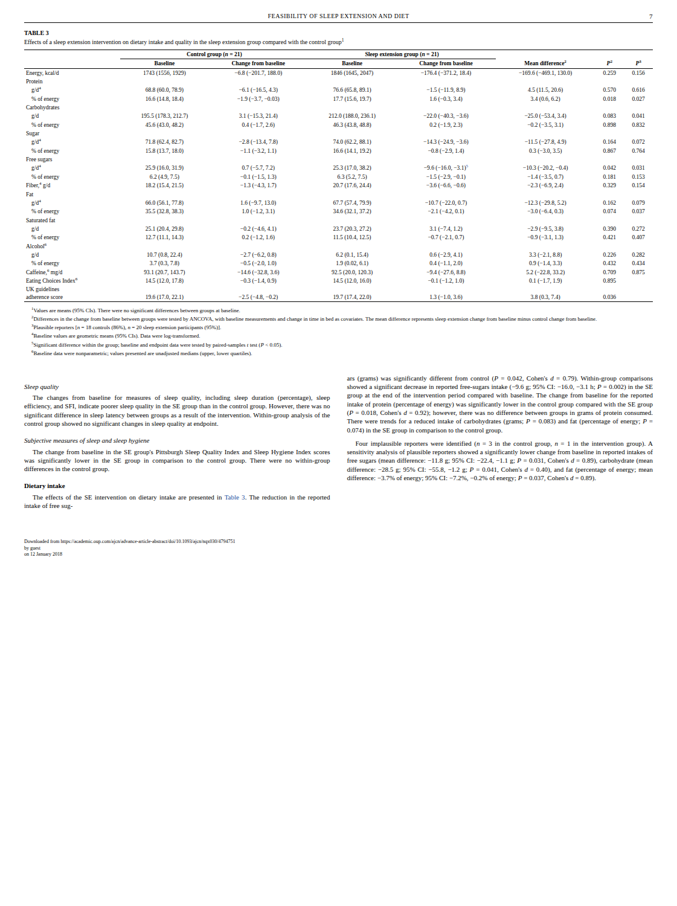FEASIBILITY OF SLEEP EXTENSION AND DIET 7
TABLE 3
Effects of a sleep extension intervention on dietary intake and quality in the sleep extension group compared with the control group1
| | Control group ( n = 21) | Sleep extension group ( n = 21) | | | |
| | Baseline | Change from baseline | Baseline | Change from baseline | Mean difference 2 | P 2 | P 3 |
| Energy, kcal/d | 1743 (1556, 1929) | −6.8 (−201.7, 188.0) | 1846 (1645, 2047) | −176.4 (−371.2, 18.4) | −169.6 (−469.1, 130.0) | 0.259 | 0.156 |
| Protein | | | | | | | |
| g/d 4 | 68.8 (60.0, 78.9) | −6.1 (−16.5, 4.3) | 76.6 (65.8, 89.1) | −1.5 (−11.9, 8.9) | 4.5 (11.5, 20.6) | 0.570 | 0.616 |
| % of energy | 16.6 (14.8, 18.4) | −1.9 (−3.7, −0.03) | 17.7 (15.6, 19.7) | 1.6 (−0.3, 3.4) | 3.4 (0.6, 6.2) | 0.018 | 0.027 |
| Carbohydrates | | | | | | | |
| g/d | 195.5 (178.3, 212.7) | 3.1 (−15.3, 21.4) | 212.0 (188.0, 236.1) | −22.0 (−40.3, −3.6) | −25.0 (−53.4, 3.4) | 0.083 | 0.041 |
| % of energy | 45.6 (43.0, 48.2) | 0.4 (−1.7, 2.6) | 46.3 (43.8, 48.8) | 0.2 (−1.9, 2.3) | −0.2 (−3.5, 3.1) | 0.898 | 0.832 |
| Sugar | | | | | | | |
| g/d 4 | 71.8 (62.4, 82.7) | −2.8 (−13.4, 7.8) | 74.0 (62.2, 88.1) | −14.3 (−24.9, −3.6) | −11.5 (−27.8, 4.9) | 0.164 | 0.072 |
| % of energy | 15.8 (13.7, 18.0) | −1.1 (−3.2, 1.1) | 16.6 (14.1, 19.2) | −0.8 (−2.9, 1.4) | 0.3 (−3.0, 3.5) | 0.867 | 0.764 |
| Free sugars | | | | | | | |
| g/d 4 | 25.9 (16.0, 31.9) | 0.7 (−5.7, 7.2) | 25.3 (17.0, 38.2) | −9.6 (−16.0, −3.1) 5 | −10.3 (−20.2, −0.4) | 0.042 | 0.031 |
| % of energy | 6.2 (4.9, 7.5) | −0.1 (−1.5, 1.3) | 6.3 (5.2, 7.5) | −1.5 (−2.9, −0.1) | −1.4 (−3.5, 0.7) | 0.181 | 0.153 |
| Fiber, 4 g/d | 18.2 (15.4, 21.5) | −1.3 (−4.3, 1.7) | 20.7 (17.6, 24.4) | −3.6 (−6.6, −0.6) | −2.3 (−6.9, 2.4) | 0.329 | 0.154 |
| Fat | | | | | | | |
| g/d 4 | 66.0 (56.1, 77.8) | 1.6 (−9.7, 13.0) | 67.7 (57.4, 79.9) | −10.7 (−22.0, 0.7) | −12.3 (−29.8, 5.2) | 0.162 | 0.079 |
| % of energy | 35.5 (32.8, 38.3) | 1.0 (−1.2, 3.1) | 34.6 (32.1, 37.2) | −2.1 (−4.2, 0.1) | −3.0 (−6.4, 0.3) | 0.074 | 0.037 |
| Saturated fat | | | | | | | |
| g/d | 25.1 (20.4, 29.8) | −0.2 (−4.6, 4.1) | 23.7 (20.3, 27.2) | 3.1 (−7.4, 1.2) | −2.9 (−9.5, 3.8) | 0.390 | 0.272 |
| % of energy | 12.7 (11.1, 14.3) | 0.2 (−1.2, 1.6) | 11.5 (10.4, 12.5) | −0.7 (−2.1, 0.7) | −0.9 (−3.1, 1.3) | 0.421 | 0.407 |
| Alcohol 6 | | | | | | | |
| g/d | 10.7 (0.8, 22.4) | −2.7 (−6.2, 0.8) | 6.2 (0.1, 15.4) | 0.6 (−2.9, 4.1) | 3.3 (−2.1, 8.8) | 0.226 | 0.282 |
| % of energy | 3.7 (0.3, 7.8) | −0.5 (−2.0, 1.0) | 1.9 (0.02, 6.1) | 0.4 (−1.1, 2.0) | 0.9 (−1.4, 3.3) | 0.432 | 0.434 |
| Caffeine, 6 mg/d | 93.1 (20.7, 143.7) | −14.6 (−32.8, 3.6) | 92.5 (20.0, 120.3) | −9.4 (−27.6, 8.8) | 5.2 (−22.8, 33.2) | 0.709 | 0.875 |
| Eating Choices Index 6 | 14.5 (12.0, 17.8) | −0.3 (−1.4, 0.9) | 14.5 (12.0, 16.0) | −0.1 (−1.2, 1.0) | 0.1 (−1.7, 1.9) | 0.895 | |
| UK guidelines adherence score | 19.6 (17.0, 22.1) | −2.5 (−4.8, −0.2) | 19.7 (17.4, 22.0) | 1.3 (−1.0, 3.6) | 3.8 (0.3, 7.4) | 0.036 | |
1Values are means (95% CIs). There were no significant differences between groups at baseline.
2Differences in the change from baseline between groups were tested by ANCOVA, with baseline measurements and change in time in bed as covariates. The mean difference represents sleep extension change from baseline minus control change from baseline.
3Plausible reporters [n = 18 controls (86%), n = 20 sleep extension participants (95%)].
4Baseline values are geometric means (95% CIs). Data were log-transformed.
5Significant difference within the group; baseline and endpoint data were tested by paired-samples t test (P < 0.05).
6Baseline data were nonparametric; values presented are unadjusted medians (upper, lower quartiles).
Sleep quality
The changes from baseline for measures of sleep quality, including sleep duration (percentage), sleep efficiency, and SFI, indicate poorer sleep quality in the SE group than in the control group. However, there was no significant difference in sleep latency between groups as a result of the intervention. Within-group analysis of the control group showed no significant changes in sleep quality at endpoint.
Subjective measures of sleep and sleep hygiene
The change from baseline in the SE group's Pittsburgh Sleep Quality Index and Sleep Hygiene Index scores was significantly lower in the SE group in comparison to the control group. There were no within-group differences in the control group.
Dietary intake
The effects of the SE intervention on dietary intake are presented in Table 3. The reduction in the reported intake of free sug-
ars (grams) was significantly different from control (P = 0.042, Cohen's d = 0.79). Within-group comparisons showed a significant decrease in reported free-sugars intake (−9.6 g; 95% CI: −16.0, −3.1 h; P = 0.002) in the SE group at the end of the intervention period compared with baseline. The change from baseline for the reported intake of protein (percentage of energy) was significantly lower in the control group compared with the SE group (P = 0.018, Cohen's d = 0.92); however, there was no difference between groups in grams of protein consumed. There were trends for a reduced intake of carbohydrates (grams; P = 0.083) and fat (percentage of energy; P = 0.074) in the SE group in comparison to the control group.
Four implausible reporters were identified (n = 3 in the control group, n = 1 in the intervention group). A sensitivity analysis of plausible reporters showed a significantly lower change from baseline in reported intakes of free sugars (mean difference: −11.8 g; 95% CI: −22.4, −1.1 g; P = 0.031, Cohen's d = 0.89), carbohydrate (mean difference: −28.5 g; 95% CI: −55.8, −1.2 g; P = 0.041, Cohen's d = 0.40), and fat (percentage of energy; mean difference: −3.7% of energy; 95% CI: −7.2%, −0.2% of energy; P = 0.037, Cohen's d = 0.89).
Downloaded from https://academic.oup.com/ajcn/advance-article-abstract/doi/10.1093/ajcn/nqx030/4794751
by guest
on 12 January 2018